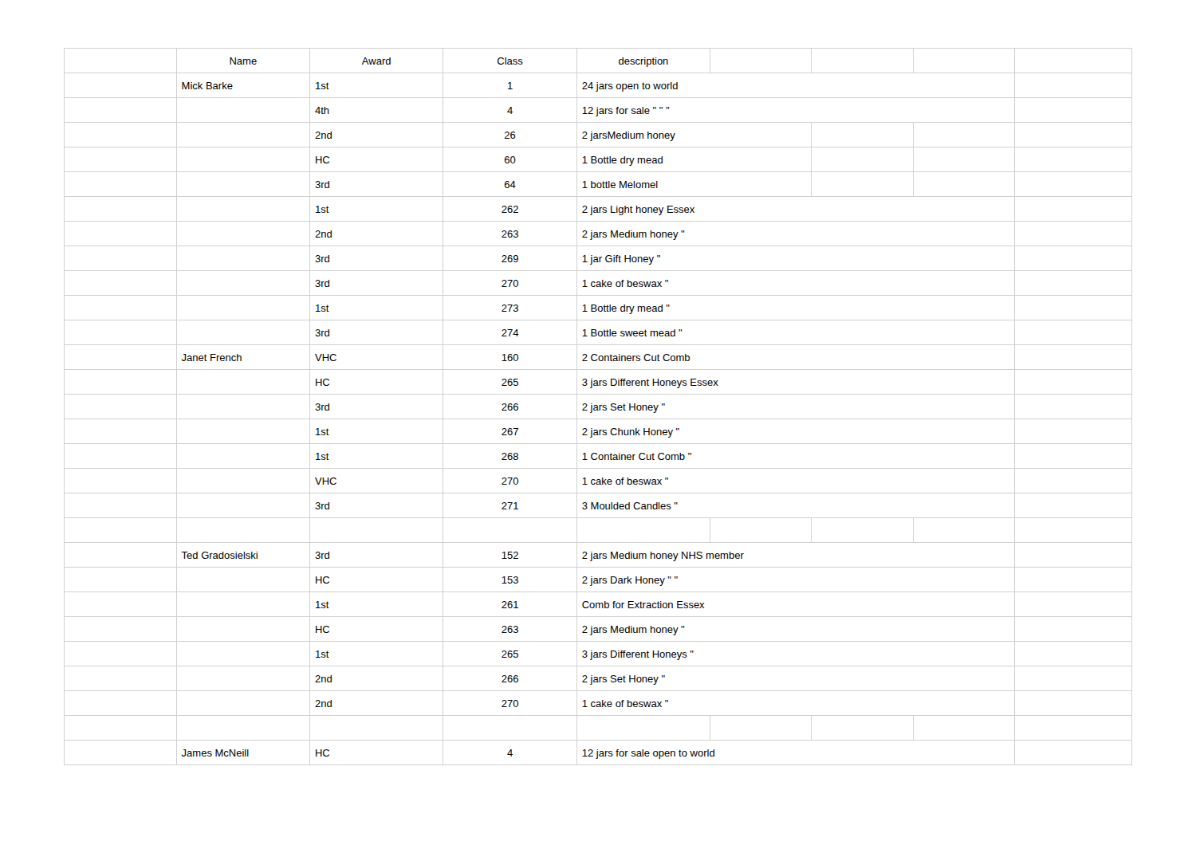| | Name | Award | Class | description | | | | |
| | Mick Barke | 1st | 1 | 24 jars open to world | |
| | | 4th | 4 | 12 jars for sale " " " | |
| | | 2nd | 26 | 2 jarsMedium honey | | | |
| | | HC | 60 | 1 Bottle dry mead | | | |
| | | 3rd | 64 | 1 bottle Melomel | | | |
| | | 1st | 262 | 2 jars Light honey Essex | |
| | | 2nd | 263 | 2 jars Medium honey " | |
| | | 3rd | 269 | 1 jar Gift Honey " | |
| | | 3rd | 270 | 1 cake of beswax " | |
| | | 1st | 273 | 1 Bottle dry mead " | |
| | | 3rd | 274 | 1 Bottle sweet mead " | |
| | Janet French | VHC | 160 | 2 Containers Cut Comb | |
| | | HC | 265 | 3 jars Different Honeys Essex | |
| | | 3rd | 266 | 2 jars Set Honey " | |
| | | 1st | 267 | 2 jars Chunk Honey " | |
| | | 1st | 268 | 1 Container Cut Comb " | |
| | | VHC | 270 | 1 cake of beswax " | |
| | | 3rd | 271 | 3 Moulded Candles " | |
| | Ted Gradosielski | 3rd | 152 | 2 jars Medium honey NHS member | |
| | | HC | 153 | 2 jars Dark Honey " " | |
| | | 1st | 261 | Comb for Extraction Essex | |
| | | HC | 263 | 2 jars Medium honey " | |
| | | 1st | 265 | 3 jars Different Honeys " | |
| | | 2nd | 266 | 2 jars Set Honey " | |
| | | 2nd | 270 | 1 cake of beswax " | |
| | James McNeill | HC | 4 | 12 jars for sale open to world | |